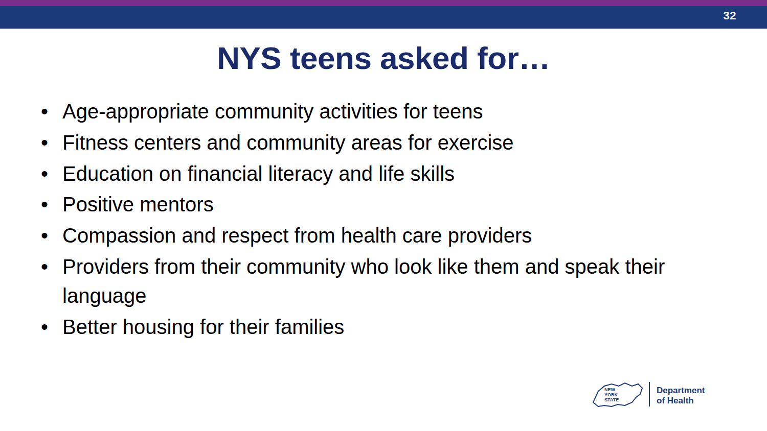32
NYS teens asked for…
Age-appropriate community activities for teens
Fitness centers and community areas for exercise
Education on financial literacy and life skills
Positive mentors
Compassion and respect from health care providers
Providers from their community who look like them and speak their language
Better housing for their families
NEW YORK STATE Department of Health